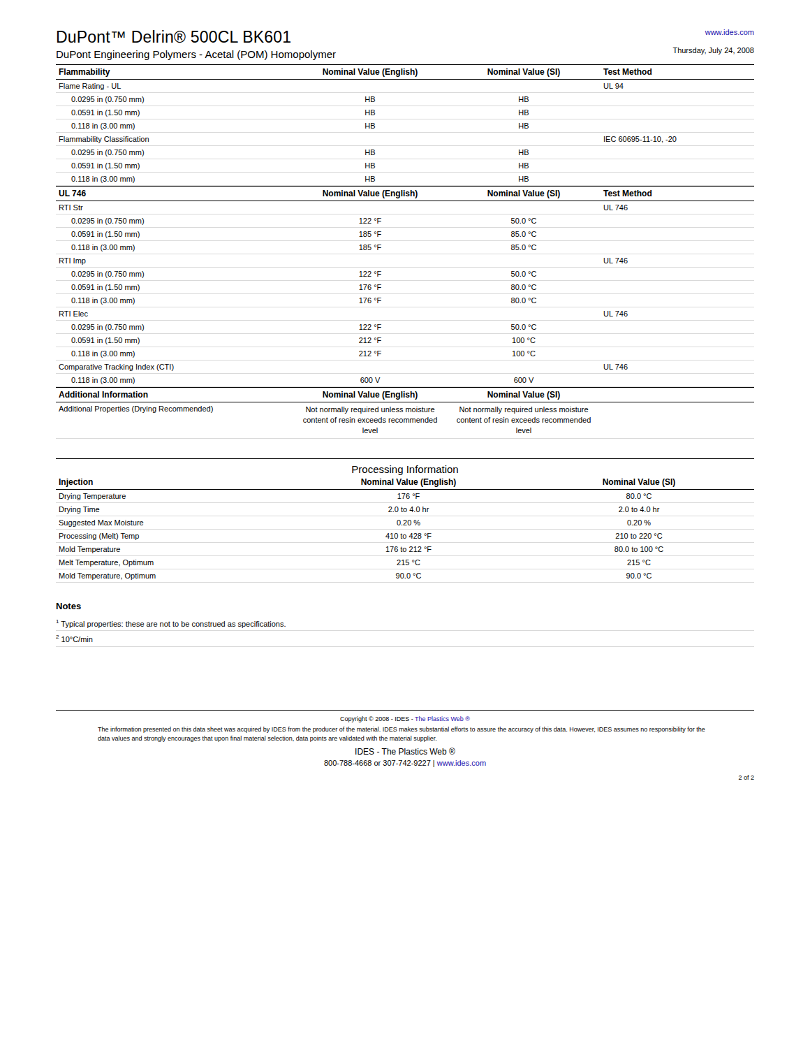DuPont™ Delrin® 500CL BK601
DuPont Engineering Polymers - Acetal (POM) Homopolymer
www.ides.com
Thursday, July 24, 2008
| Flammability | Nominal Value (English) | Nominal Value (SI) | Test Method |
| --- | --- | --- | --- |
| Flame Rating - UL | | | UL 94 |
| 0.0295 in (0.750 mm) | HB | HB | |
| 0.0591 in (1.50 mm) | HB | HB | |
| 0.118 in (3.00 mm) | HB | HB | |
| Flammability Classification | | | IEC 60695-11-10, -20 |
| 0.0295 in (0.750 mm) | HB | HB | |
| 0.0591 in (1.50 mm) | HB | HB | |
| 0.118 in (3.00 mm) | HB | HB | |
| UL 746 | Nominal Value (English) | Nominal Value (SI) | Test Method |
| --- | --- | --- | --- |
| RTI Str | | | UL 746 |
| 0.0295 in (0.750 mm) | 122 °F | 50.0 °C | |
| 0.0591 in (1.50 mm) | 185 °F | 85.0 °C | |
| 0.118 in (3.00 mm) | 185 °F | 85.0 °C | |
| RTI Imp | | | UL 746 |
| 0.0295 in (0.750 mm) | 122 °F | 50.0 °C | |
| 0.0591 in (1.50 mm) | 176 °F | 80.0 °C | |
| 0.118 in (3.00 mm) | 176 °F | 80.0 °C | |
| RTI Elec | | | UL 746 |
| 0.0295 in (0.750 mm) | 122 °F | 50.0 °C | |
| 0.0591 in (1.50 mm) | 212 °F | 100 °C | |
| 0.118 in (3.00 mm) | 212 °F | 100 °C | |
| Comparative Tracking Index (CTI) | | | UL 746 |
| 0.118 in (3.00 mm) | 600 V | 600 V | |
| Additional Information | Nominal Value (English) | Nominal Value (SI) | |
| --- | --- | --- | --- |
| Additional Properties (Drying Recommended) | Not normally required unless moisture content of resin exceeds recommended level | Not normally required unless moisture content of resin exceeds recommended level | |
Processing Information
| Injection | Nominal Value (English) | Nominal Value (SI) |
| --- | --- | --- |
| Drying Temperature | 176 °F | 80.0 °C |
| Drying Time | 2.0 to 4.0 hr | 2.0 to 4.0 hr |
| Suggested Max Moisture | 0.20 % | 0.20 % |
| Processing (Melt) Temp | 410 to 428 °F | 210 to 220 °C |
| Mold Temperature | 176 to 212 °F | 80.0 to 100 °C |
| Melt Temperature, Optimum | 215 °C | 215 °C |
| Mold Temperature, Optimum | 90.0 °C | 90.0 °C |
Notes
1 Typical properties: these are not to be construed as specifications.
2 10°C/min
Copyright © 2008 - IDES - The Plastics Web ®
The information presented on this data sheet was acquired by IDES from the producer of the material. IDES makes substantial efforts to assure the accuracy of this data. However, IDES assumes no responsibility for the data values and strongly encourages that upon final material selection, data points are validated with the material supplier.
IDES - The Plastics Web ®
800-788-4668 or 307-742-9227 | www.ides.com
2 of 2